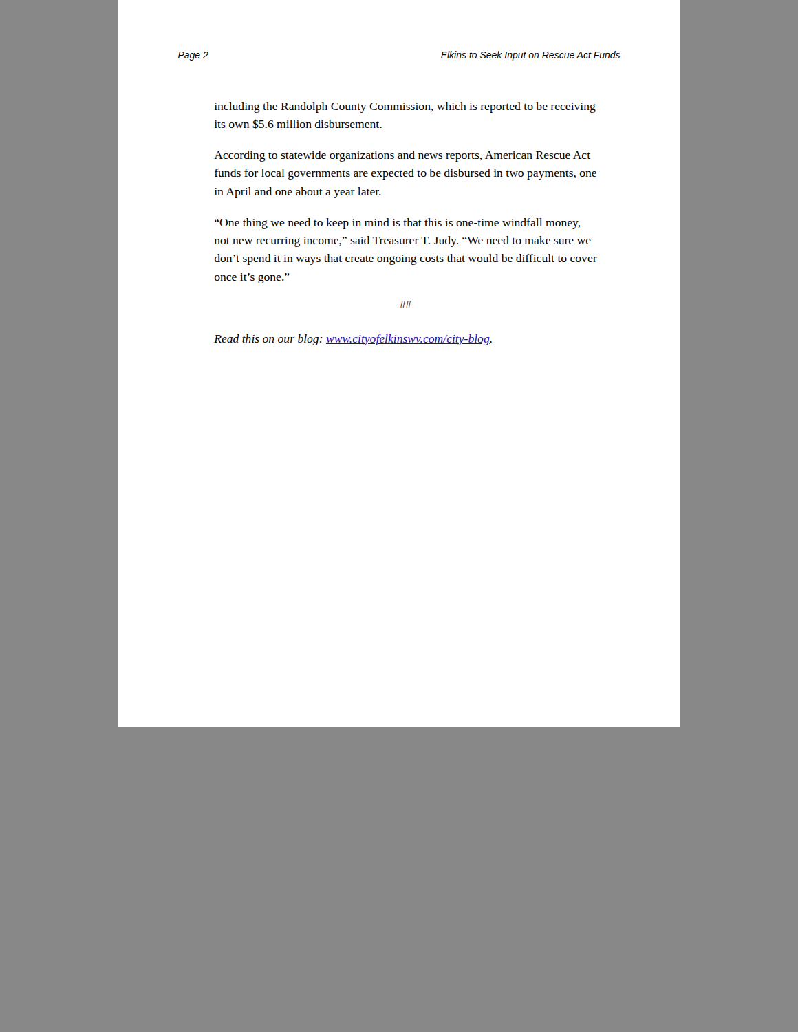Page 2 Elkins to Seek Input on Rescue Act Funds
including the Randolph County Commission, which is reported to be receiving its own $5.6 million disbursement.
According to statewide organizations and news reports, American Rescue Act funds for local governments are expected to be disbursed in two payments, one in April and one about a year later.
“One thing we need to keep in mind is that this is one-time windfall money, not new recurring income,” said Treasurer T. Judy. “We need to make sure we don’t spend it in ways that create ongoing costs that would be difficult to cover once it’s gone.”
##
Read this on our blog: www.cityofelkinswv.com/city-blog.